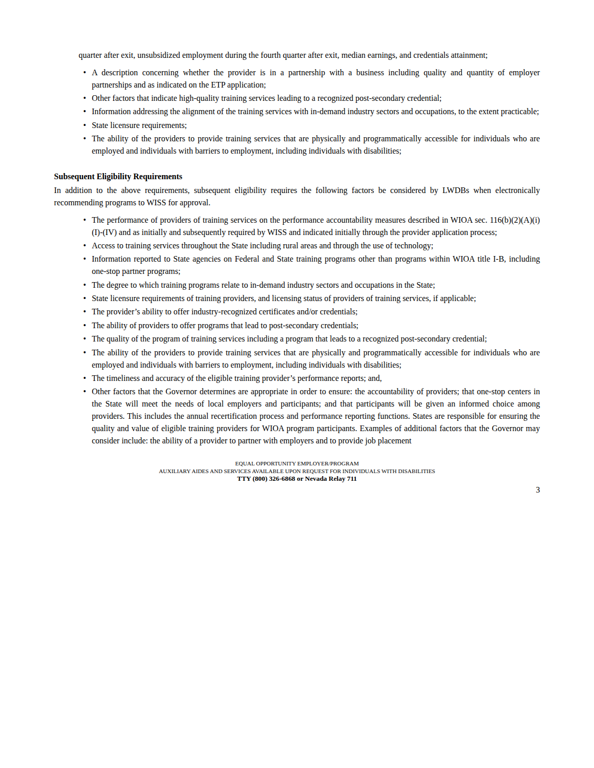quarter after exit, unsubsidized employment during the fourth quarter after exit, median earnings, and credentials attainment;
A description concerning whether the provider is in a partnership with a business including quality and quantity of employer partnerships and as indicated on the ETP application;
Other factors that indicate high-quality training services leading to a recognized post-secondary credential;
Information addressing the alignment of the training services with in-demand industry sectors and occupations, to the extent practicable;
State licensure requirements;
The ability of the providers to provide training services that are physically and programmatically accessible for individuals who are employed and individuals with barriers to employment, including individuals with disabilities;
Subsequent Eligibility Requirements
In addition to the above requirements, subsequent eligibility requires the following factors be considered by LWDBs when electronically recommending programs to WISS for approval.
The performance of providers of training services on the performance accountability measures described in WIOA sec. 116(b)(2)(A)(i)(I)-(IV) and as initially and subsequently required by WISS and indicated initially through the provider application process;
Access to training services throughout the State including rural areas and through the use of technology;
Information reported to State agencies on Federal and State training programs other than programs within WIOA title I-B, including one-stop partner programs;
The degree to which training programs relate to in-demand industry sectors and occupations in the State;
State licensure requirements of training providers, and licensing status of providers of training services, if applicable;
The provider’s ability to offer industry-recognized certificates and/or credentials;
The ability of providers to offer programs that lead to post-secondary credentials;
The quality of the program of training services including a program that leads to a recognized post-secondary credential;
The ability of the providers to provide training services that are physically and programmatically accessible for individuals who are employed and individuals with barriers to employment, including individuals with disabilities;
The timeliness and accuracy of the eligible training provider’s performance reports; and,
Other factors that the Governor determines are appropriate in order to ensure: the accountability of providers; that one-stop centers in the State will meet the needs of local employers and participants; and that participants will be given an informed choice among providers. This includes the annual recertification process and performance reporting functions. States are responsible for ensuring the quality and value of eligible training providers for WIOA program participants. Examples of additional factors that the Governor may consider include: the ability of a provider to partner with employers and to provide job placement
EQUAL OPPORTUNITY EMPLOYER/PROGRAM
AUXILIARY AIDES AND SERVICES AVAILABLE UPON REQUEST FOR INDIVIDUALS WITH DISABILITIES
TTY (800) 326-6868 or Nevada Relay 711
3